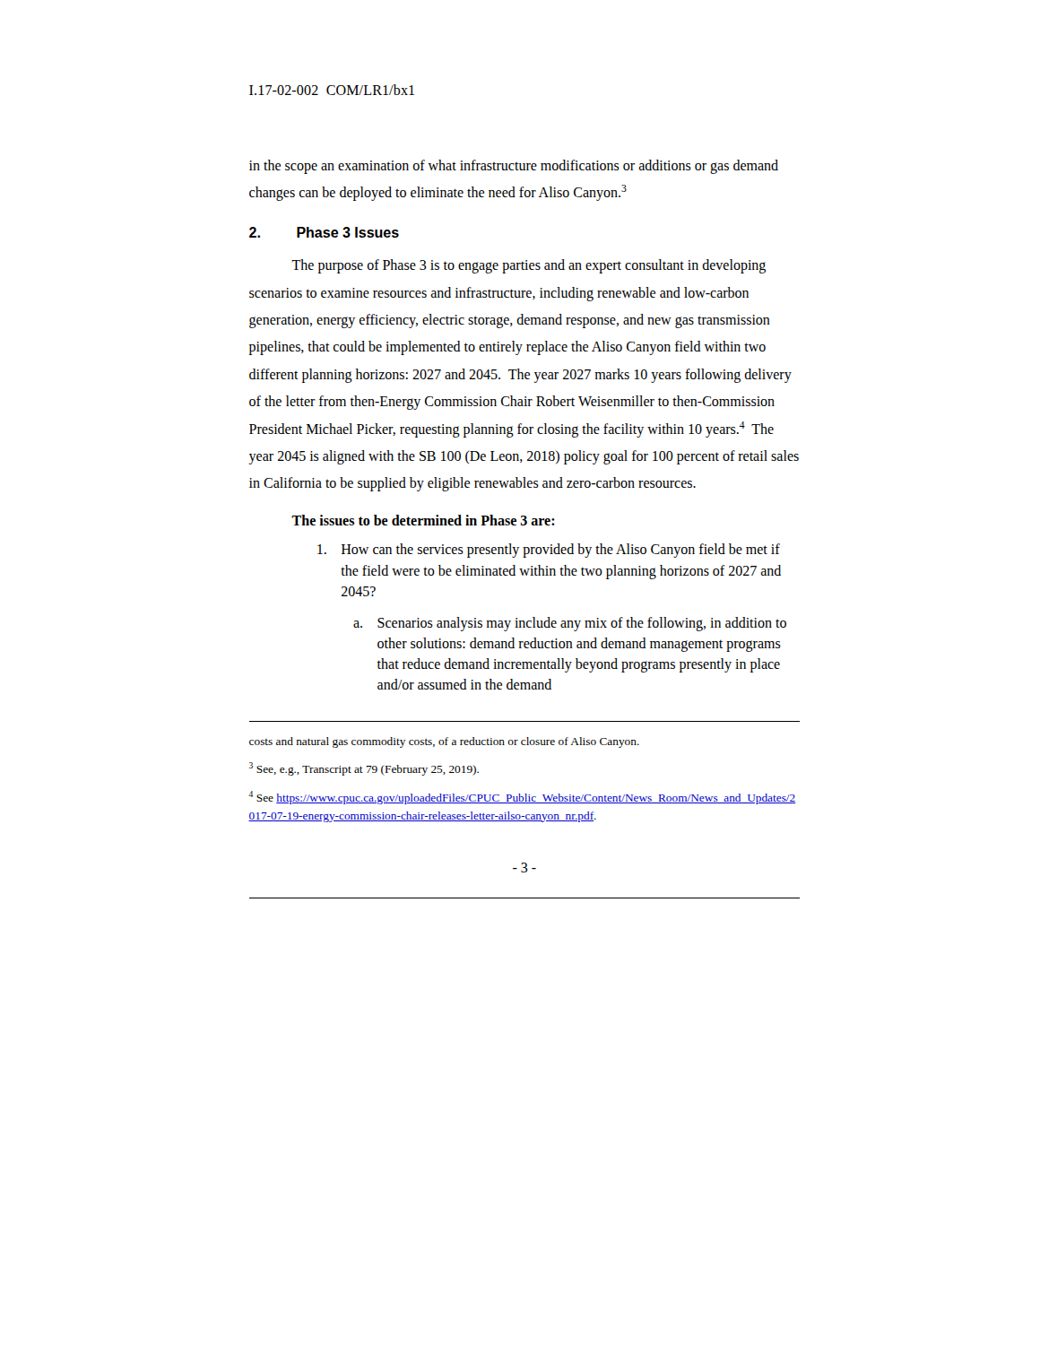I.17-02-002 COM/LR1/bx1
in the scope an examination of what infrastructure modifications or additions or gas demand changes can be deployed to eliminate the need for Aliso Canyon.3
2. Phase 3 Issues
The purpose of Phase 3 is to engage parties and an expert consultant in developing scenarios to examine resources and infrastructure, including renewable and low-carbon generation, energy efficiency, electric storage, demand response, and new gas transmission pipelines, that could be implemented to entirely replace the Aliso Canyon field within two different planning horizons: 2027 and 2045. The year 2027 marks 10 years following delivery of the letter from then-Energy Commission Chair Robert Weisenmiller to then-Commission President Michael Picker, requesting planning for closing the facility within 10 years.4 The year 2045 is aligned with the SB 100 (De Leon, 2018) policy goal for 100 percent of retail sales in California to be supplied by eligible renewables and zero-carbon resources.
The issues to be determined in Phase 3 are:
How can the services presently provided by the Aliso Canyon field be met if the field were to be eliminated within the two planning horizons of 2027 and 2045?
Scenarios analysis may include any mix of the following, in addition to other solutions: demand reduction and demand management programs that reduce demand incrementally beyond programs presently in place and/or assumed in the demand
costs and natural gas commodity costs, of a reduction or closure of Aliso Canyon.
3 See, e.g., Transcript at 79 (February 25, 2019).
4 See https://www.cpuc.ca.gov/uploadedFiles/CPUC_Public_Website/Content/News_Room/News_and_Updates/2017-07-19-energy-commission-chair-releases-letter-ailso-canyon_nr.pdf.
- 3 -